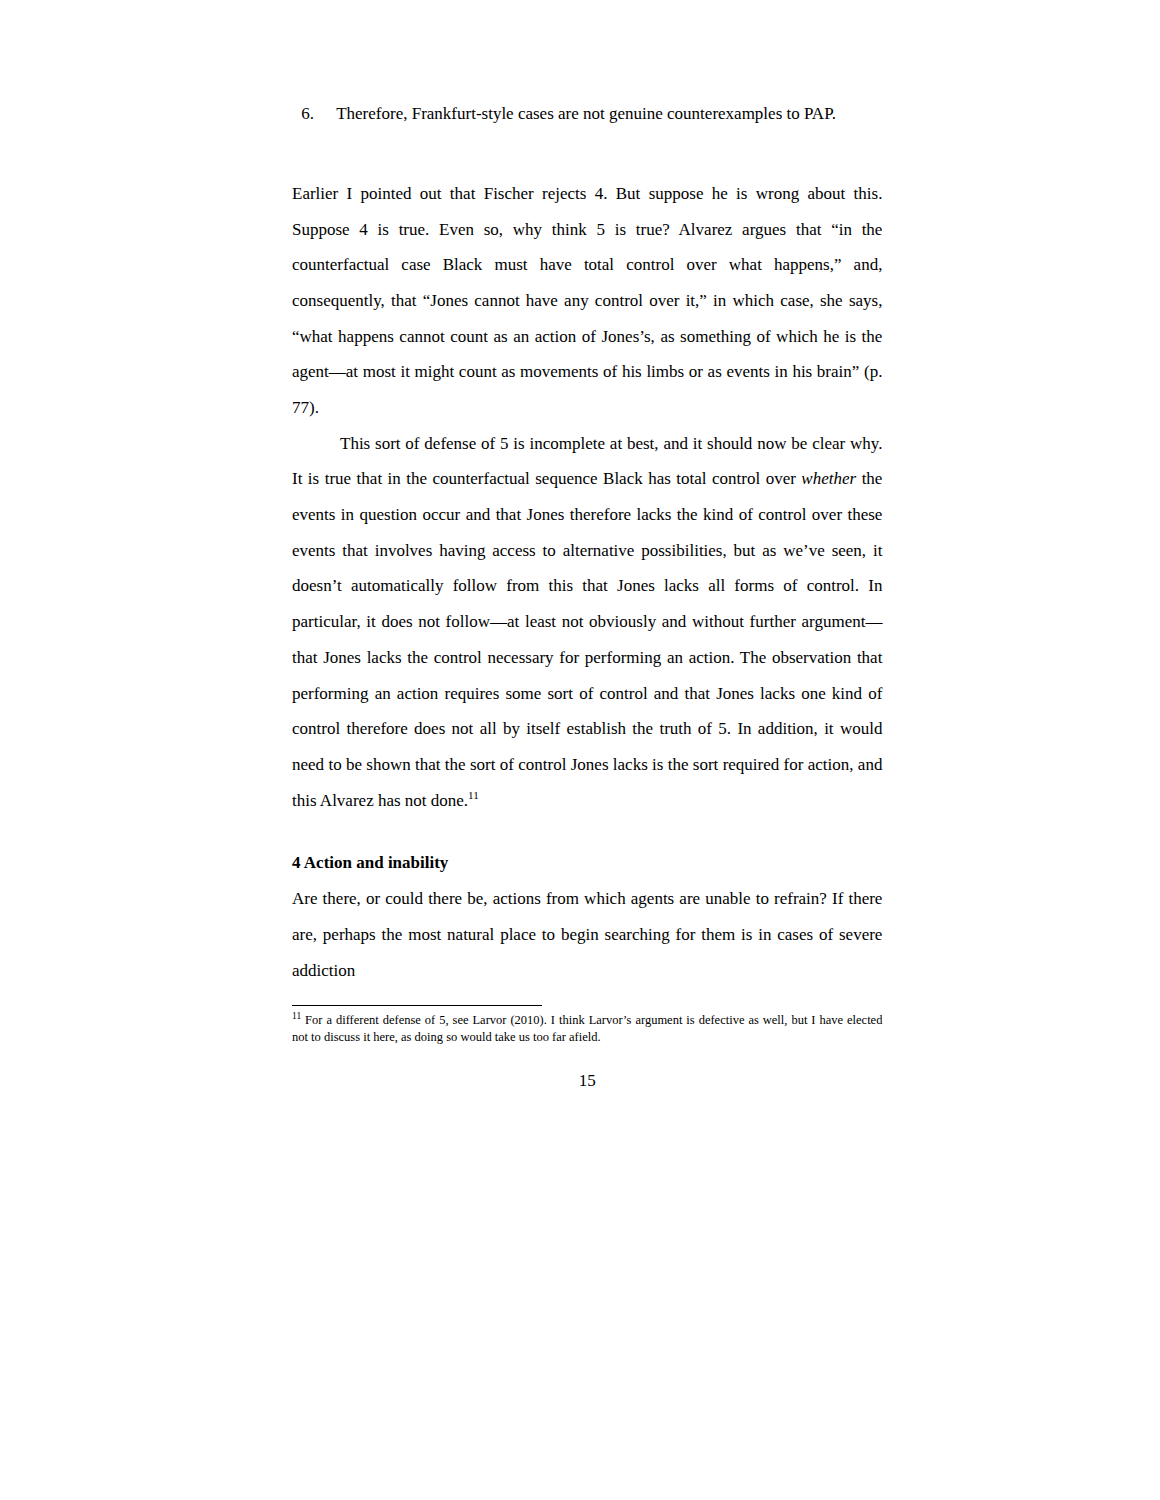6. Therefore, Frankfurt-style cases are not genuine counterexamples to PAP.
Earlier I pointed out that Fischer rejects 4. But suppose he is wrong about this. Suppose 4 is true. Even so, why think 5 is true? Alvarez argues that “in the counterfactual case Black must have total control over what happens,” and, consequently, that “Jones cannot have any control over it,” in which case, she says, “what happens cannot count as an action of Jones’s, as something of which he is the agent—at most it might count as movements of his limbs or as events in his brain” (p. 77).
This sort of defense of 5 is incomplete at best, and it should now be clear why. It is true that in the counterfactual sequence Black has total control over whether the events in question occur and that Jones therefore lacks the kind of control over these events that involves having access to alternative possibilities, but as we’ve seen, it doesn’t automatically follow from this that Jones lacks all forms of control. In particular, it does not follow—at least not obviously and without further argument—that Jones lacks the control necessary for performing an action. The observation that performing an action requires some sort of control and that Jones lacks one kind of control therefore does not all by itself establish the truth of 5. In addition, it would need to be shown that the sort of control Jones lacks is the sort required for action, and this Alvarez has not done.11
4 Action and inability
Are there, or could there be, actions from which agents are unable to refrain? If there are, perhaps the most natural place to begin searching for them is in cases of severe addiction
11 For a different defense of 5, see Larvor (2010). I think Larvor’s argument is defective as well, but I have elected not to discuss it here, as doing so would take us too far afield.
15